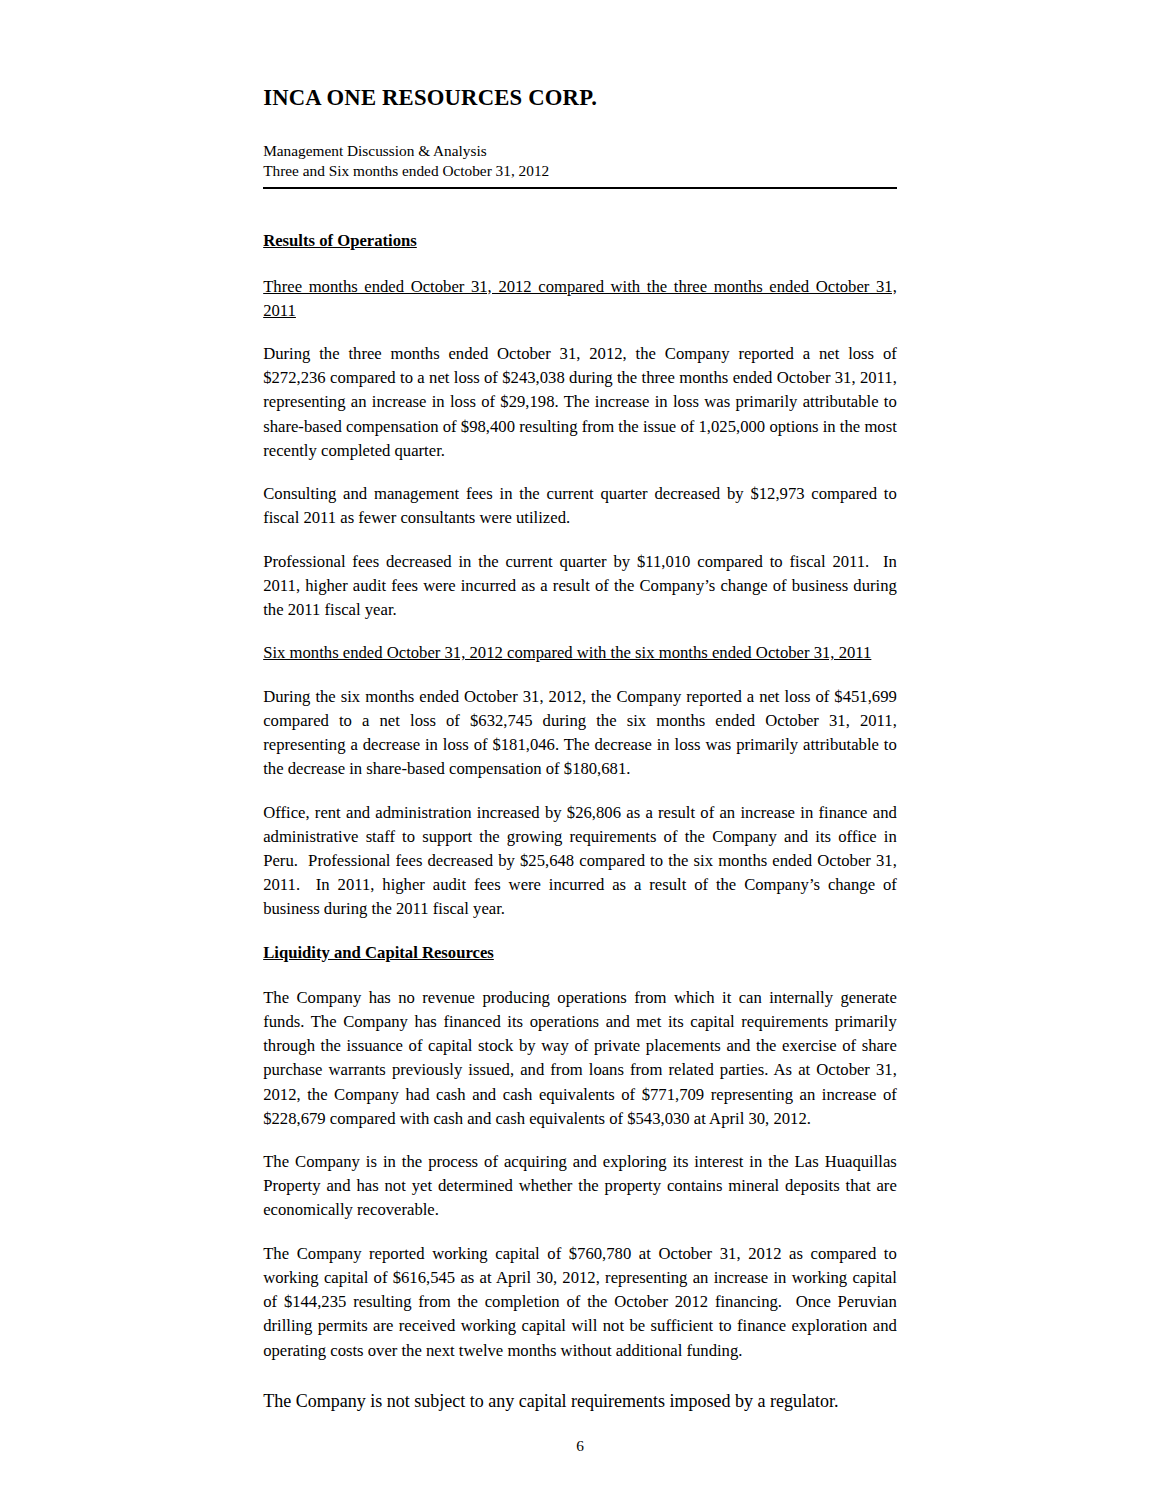INCA ONE RESOURCES CORP.
Management Discussion & Analysis
Three and Six months ended October 31, 2012
Results of Operations
Three months ended October 31, 2012 compared with the three months ended October 31, 2011
During the three months ended October 31, 2012, the Company reported a net loss of $272,236 compared to a net loss of $243,038 during the three months ended October 31, 2011, representing an increase in loss of $29,198. The increase in loss was primarily attributable to share-based compensation of $98,400 resulting from the issue of 1,025,000 options in the most recently completed quarter.
Consulting and management fees in the current quarter decreased by $12,973 compared to fiscal 2011 as fewer consultants were utilized.
Professional fees decreased in the current quarter by $11,010 compared to fiscal 2011. In 2011, higher audit fees were incurred as a result of the Company’s change of business during the 2011 fiscal year.
Six months ended October 31, 2012 compared with the six months ended October 31, 2011
During the six months ended October 31, 2012, the Company reported a net loss of $451,699 compared to a net loss of $632,745 during the six months ended October 31, 2011, representing a decrease in loss of $181,046. The decrease in loss was primarily attributable to the decrease in share-based compensation of $180,681.
Office, rent and administration increased by $26,806 as a result of an increase in finance and administrative staff to support the growing requirements of the Company and its office in Peru. Professional fees decreased by $25,648 compared to the six months ended October 31, 2011. In 2011, higher audit fees were incurred as a result of the Company’s change of business during the 2011 fiscal year.
Liquidity and Capital Resources
The Company has no revenue producing operations from which it can internally generate funds. The Company has financed its operations and met its capital requirements primarily through the issuance of capital stock by way of private placements and the exercise of share purchase warrants previously issued, and from loans from related parties. As at October 31, 2012, the Company had cash and cash equivalents of $771,709 representing an increase of $228,679 compared with cash and cash equivalents of $543,030 at April 30, 2012.
The Company is in the process of acquiring and exploring its interest in the Las Huaquillas Property and has not yet determined whether the property contains mineral deposits that are economically recoverable.
The Company reported working capital of $760,780 at October 31, 2012 as compared to working capital of $616,545 as at April 30, 2012, representing an increase in working capital of $144,235 resulting from the completion of the October 2012 financing. Once Peruvian drilling permits are received working capital will not be sufficient to finance exploration and operating costs over the next twelve months without additional funding.
The Company is not subject to any capital requirements imposed by a regulator.
6